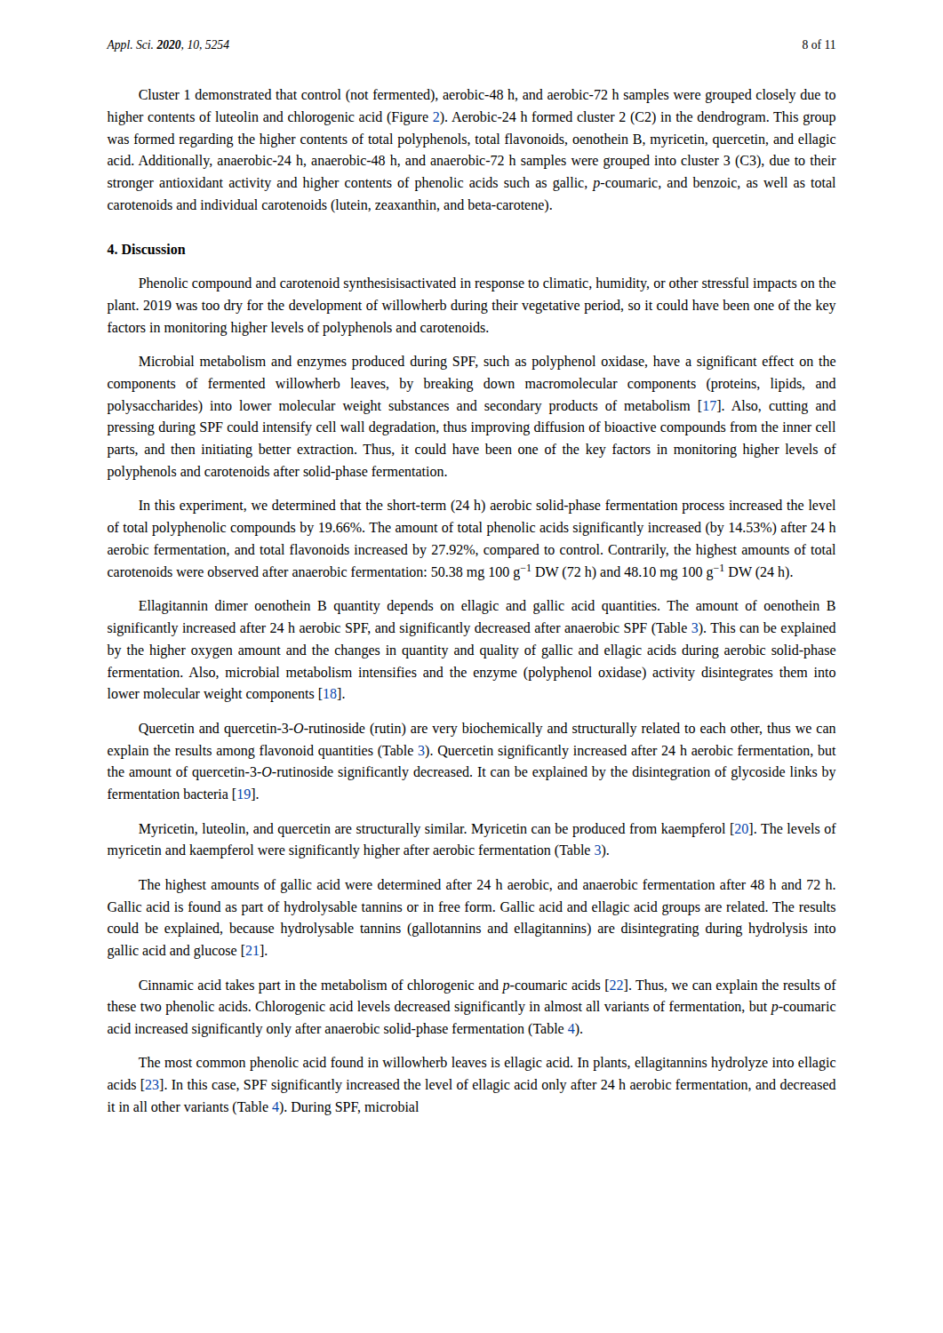Appl. Sci. 2020, 10, 5254 8 of 11
Cluster 1 demonstrated that control (not fermented), aerobic-48 h, and aerobic-72 h samples were grouped closely due to higher contents of luteolin and chlorogenic acid (Figure 2). Aerobic-24 h formed cluster 2 (C2) in the dendrogram. This group was formed regarding the higher contents of total polyphenols, total flavonoids, oenothein B, myricetin, quercetin, and ellagic acid. Additionally, anaerobic-24 h, anaerobic-48 h, and anaerobic-72 h samples were grouped into cluster 3 (C3), due to their stronger antioxidant activity and higher contents of phenolic acids such as gallic, p-coumaric, and benzoic, as well as total carotenoids and individual carotenoids (lutein, zeaxanthin, and beta-carotene).
4. Discussion
Phenolic compound and carotenoid synthesisisactivated in response to climatic, humidity, or other stressful impacts on the plant. 2019 was too dry for the development of willowherb during their vegetative period, so it could have been one of the key factors in monitoring higher levels of polyphenols and carotenoids.
Microbial metabolism and enzymes produced during SPF, such as polyphenol oxidase, have a significant effect on the components of fermented willowherb leaves, by breaking down macromolecular components (proteins, lipids, and polysaccharides) into lower molecular weight substances and secondary products of metabolism [17]. Also, cutting and pressing during SPF could intensify cell wall degradation, thus improving diffusion of bioactive compounds from the inner cell parts, and then initiating better extraction. Thus, it could have been one of the key factors in monitoring higher levels of polyphenols and carotenoids after solid-phase fermentation.
In this experiment, we determined that the short-term (24 h) aerobic solid-phase fermentation process increased the level of total polyphenolic compounds by 19.66%. The amount of total phenolic acids significantly increased (by 14.53%) after 24 h aerobic fermentation, and total flavonoids increased by 27.92%, compared to control. Contrarily, the highest amounts of total carotenoids were observed after anaerobic fermentation: 50.38 mg 100 g−1 DW (72 h) and 48.10 mg 100 g−1 DW (24 h).
Ellagitannin dimer oenothein B quantity depends on ellagic and gallic acid quantities. The amount of oenothein B significantly increased after 24 h aerobic SPF, and significantly decreased after anaerobic SPF (Table 3). This can be explained by the higher oxygen amount and the changes in quantity and quality of gallic and ellagic acids during aerobic solid-phase fermentation. Also, microbial metabolism intensifies and the enzyme (polyphenol oxidase) activity disintegrates them into lower molecular weight components [18].
Quercetin and quercetin-3-O-rutinoside (rutin) are very biochemically and structurally related to each other, thus we can explain the results among flavonoid quantities (Table 3). Quercetin significantly increased after 24 h aerobic fermentation, but the amount of quercetin-3-O-rutinoside significantly decreased. It can be explained by the disintegration of glycoside links by fermentation bacteria [19].
Myricetin, luteolin, and quercetin are structurally similar. Myricetin can be produced from kaempferol [20]. The levels of myricetin and kaempferol were significantly higher after aerobic fermentation (Table 3).
The highest amounts of gallic acid were determined after 24 h aerobic, and anaerobic fermentation after 48 h and 72 h. Gallic acid is found as part of hydrolysable tannins or in free form. Gallic acid and ellagic acid groups are related. The results could be explained, because hydrolysable tannins (gallotannins and ellagitannins) are disintegrating during hydrolysis into gallic acid and glucose [21].
Cinnamic acid takes part in the metabolism of chlorogenic and p-coumaric acids [22]. Thus, we can explain the results of these two phenolic acids. Chlorogenic acid levels decreased significantly in almost all variants of fermentation, but p-coumaric acid increased significantly only after anaerobic solid-phase fermentation (Table 4).
The most common phenolic acid found in willowherb leaves is ellagic acid. In plants, ellagitannins hydrolyze into ellagic acids [23]. In this case, SPF significantly increased the level of ellagic acid only after 24 h aerobic fermentation, and decreased it in all other variants (Table 4). During SPF, microbial